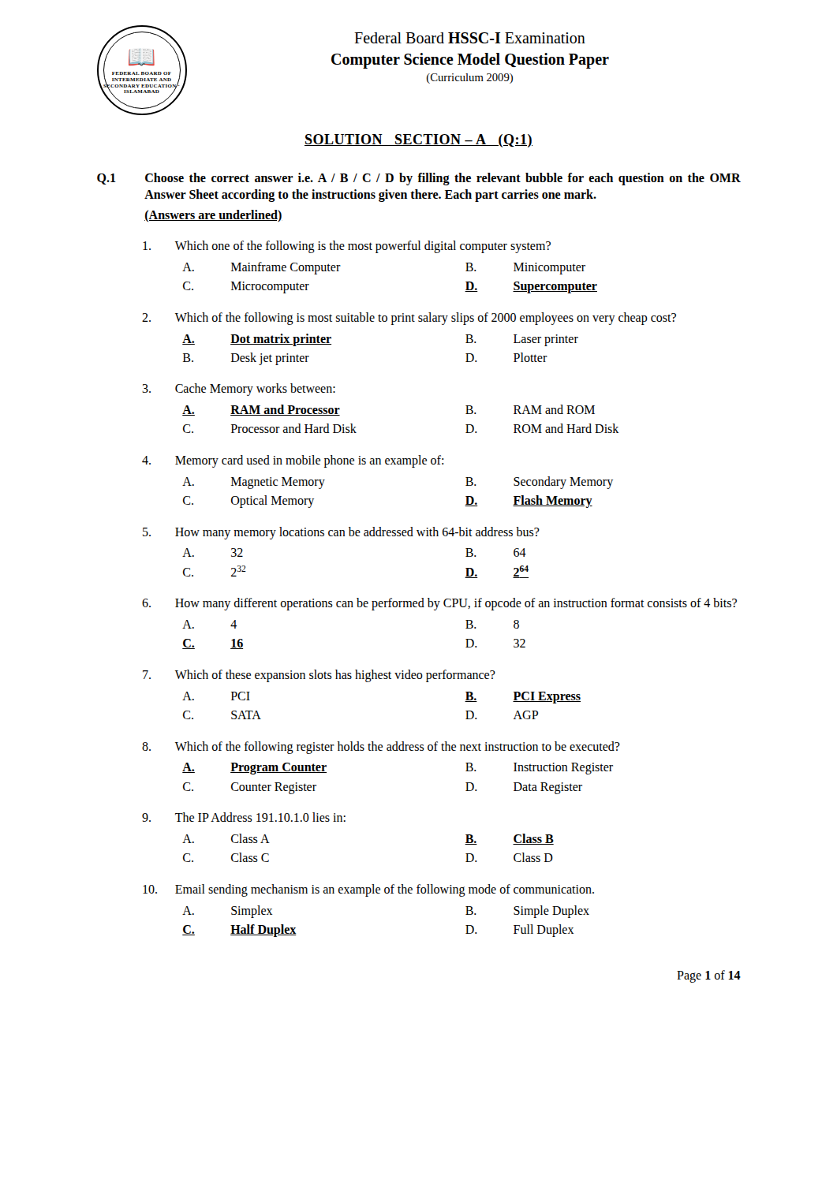📖 FEDERAL BOARD OF INTERMEDIATE AND SECONDARY EDUCATION · ISLAMABAD
Federal Board HSSC-I Examination
Computer Science Model Question Paper
(Curriculum 2009)
SOLUTION SECTION – A (Q:1)
Q.1
Choose the correct answer i.e. A / B / C / D by filling the relevant bubble for each question on the OMR Answer Sheet according to the instructions given there. Each part carries one mark. (Answers are underlined)
Which one of the following is the most powerful digital computer system?
| A. | Mainframe Computer | B. | Minicomputer |
| C. | Microcomputer | D. | Supercomputer |
Which of the following is most suitable to print salary slips of 2000 employees on very cheap cost?
| A. | Dot matrix printer | B. | Laser printer |
| B. | Desk jet printer | D. | Plotter |
Cache Memory works between:
| A. | RAM and Processor | B. | RAM and ROM |
| C. | Processor and Hard Disk | D. | ROM and Hard Disk |
Memory card used in mobile phone is an example of:
| A. | Magnetic Memory | B. | Secondary Memory |
| C. | Optical Memory | D. | Flash Memory |
How many memory locations can be addressed with 64-bit address bus?
| A. | 32 | B. | 64 |
| C. | 2 32 | D. | 2 64 |
How many different operations can be performed by CPU, if opcode of an instruction format consists of 4 bits?
| A. | 4 | B. | 8 |
| C. | 16 | D. | 32 |
Which of these expansion slots has highest video performance?
| A. | PCI | B. | PCI Express |
| C. | SATA | D. | AGP |
Which of the following register holds the address of the next instruction to be executed?
| A. | Program Counter | B. | Instruction Register |
| C. | Counter Register | D. | Data Register |
The IP Address 191.10.1.0 lies in:
| A. | Class A | B. | Class B |
| C. | Class C | D. | Class D |
Email sending mechanism is an example of the following mode of communication.
| A. | Simplex | B. | Simple Duplex |
| C. | Half Duplex | D. | Full Duplex |
Page 1 of 14